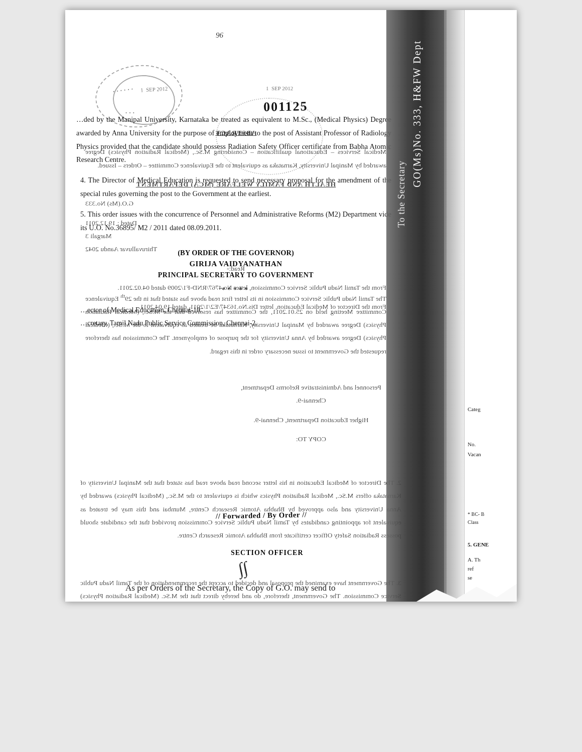96
• • • • • •
• • •
1 SEP 2012
1 SEP 2012
001125
ABSTRACT
Medical Services – Educational qualification – Considering M.Sc., (Medical Radiation Physics) Degree awarded by Manipal University, Karnataka as equivalent to the Equivalence Committee – Orders – Issued.
HEALTH AND FAMILY WELFARE (MCA) DEPARTMENT
G.O.(Ms) No.333
Dated : 19.12.2011
Margali 3
Thiruvalluvar Aandu 2042
Read:-
From the Tamil Nadu Public Service Commission, letter No.4767/RND-F1/2009 dated 04.02.2011.
From the Director of Medical Education, letter Dis.No.16347/E2/1/2011, dated 19.04.2011.
…ded by the Manipal University, Karnataka be treated as equivalent to M.Sc., (Medical Physics) Degree awarded by Anna University for the purpose of employment to the post of Assistant Professor of Radiology Physics provided that the candidate should possess Radiation Safety Officer certificate from Babha Atomic Research Centre.
4. The Director of Medical Education is requested to send necessary proposal for the amendment of the special rules governing the post to the Government at the earliest.
5. This order issues with the concurrence of Personnel and Administrative Reforms (M2) Department vide its U.O. No.36895/ M2 / 2011 dated 08.09.2011.
(BY ORDER OF THE GOVERNOR)
GIRIJA VAIDYANATHAN
PRINCIPAL SECRETARY TO GOVERNMENT
*****
…ector of Medical Education, Chennai-10.
…cretary, Tamil Nadu Public Service Commission, Chennai-2.
The Tamil Nadu Public Service Commission in its letter first read above has stated that in the 29th Equivalence Committee Meeting held on 25.01.2011, the Committee has resolved that the M.Sc., (Medical Radiation Physics) Degree awarded by Manipal University, Karnataka be treated as equivalent to the M.Sc., (Medical Physics) Degree awarded by Anna University for the purpose of employment. The Commission has therefore requested the Government to issue necessary order in this regard.
Personnel and Administrative Reforms Department, Chennai-9.
Higher Education Department, Chennai-9.
COPY TO:
2. The Director of Medical Education in his letter second read above read has stated that the Manipal University of Karnataka offers M.Sc., Medical Radiation Physics which is equivalent to the M.Sc., (Medical Physics) awarded by Anna University and also approved by Bhabha Atomic Research Centre, Mumbai and this may be treated as equivalent for appointing candidates by Tamil Nadu Public Service Commission provided that the candidate should possess Radiation Safety Officer certificate from Bhabha Atomic Research Centre.
3. The Government have examined the proposal and decided to accept the recommendation of the Tamil Nadu Public Service Commission. The Government, therefore, do and hereby direct that the M.Sc. (Medical Radiation Physics) Degree
// Forwarded / By Order //
SECTION OFFICER
∫∫
As per Orders of the Secretary, the Copy of G.O. may send to
…ection through Tamil …
GO(Ms)No. 333, H&FW Dept
To the Secretary
Categ
No.
Vacan
* BC- B
Class
5. GENE
A. Th
ref
se